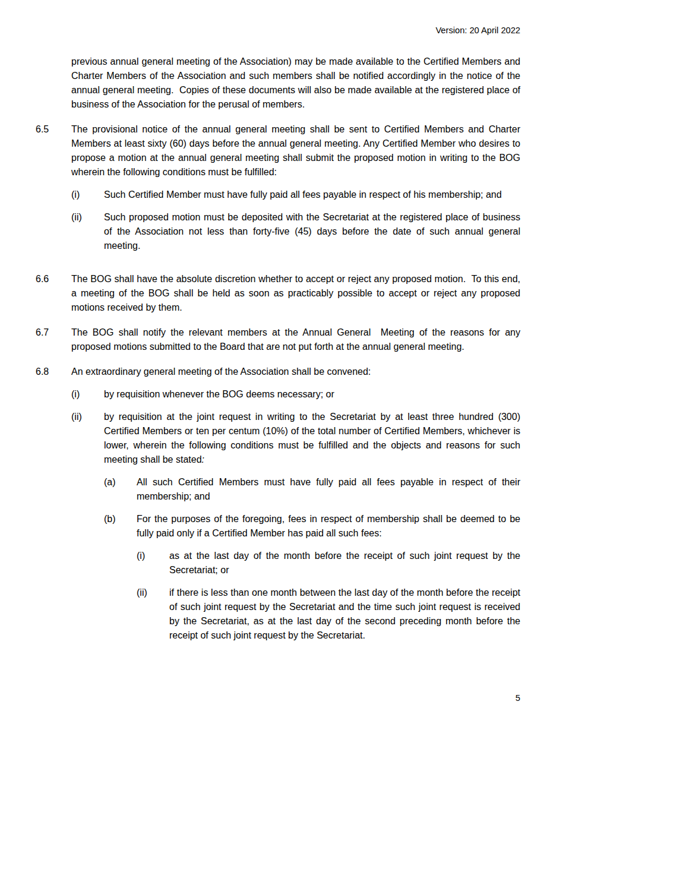Version: 20 April 2022
previous annual general meeting of the Association) may be made available to the Certified Members and Charter Members of the Association and such members shall be notified accordingly in the notice of the annual general meeting. Copies of these documents will also be made available at the registered place of business of the Association for the perusal of members.
6.5
The provisional notice of the annual general meeting shall be sent to Certified Members and Charter Members at least sixty (60) days before the annual general meeting. Any Certified Member who desires to propose a motion at the annual general meeting shall submit the proposed motion in writing to the BOG wherein the following conditions must be fulfilled:
(i)
Such Certified Member must have fully paid all fees payable in respect of his membership; and
(ii)
Such proposed motion must be deposited with the Secretariat at the registered place of business of the Association not less than forty-five (45) days before the date of such annual general meeting.
6.6
The BOG shall have the absolute discretion whether to accept or reject any proposed motion. To this end, a meeting of the BOG shall be held as soon as practicably possible to accept or reject any proposed motions received by them.
6.7
The BOG shall notify the relevant members at the Annual General Meeting of the reasons for any proposed motions submitted to the Board that are not put forth at the annual general meeting.
6.8
An extraordinary general meeting of the Association shall be convened:
(i)
by requisition whenever the BOG deems necessary; or
(ii)
by requisition at the joint request in writing to the Secretariat by at least three hundred (300) Certified Members or ten per centum (10%) of the total number of Certified Members, whichever is lower, wherein the following conditions must be fulfilled and the objects and reasons for such meeting shall be stated:
(a)
All such Certified Members must have fully paid all fees payable in respect of their membership; and
(b)
For the purposes of the foregoing, fees in respect of membership shall be deemed to be fully paid only if a Certified Member has paid all such fees:
(i)
as at the last day of the month before the receipt of such joint request by the Secretariat; or
(ii)
if there is less than one month between the last day of the month before the receipt of such joint request by the Secretariat and the time such joint request is received by the Secretariat, as at the last day of the second preceding month before the receipt of such joint request by the Secretariat.
5